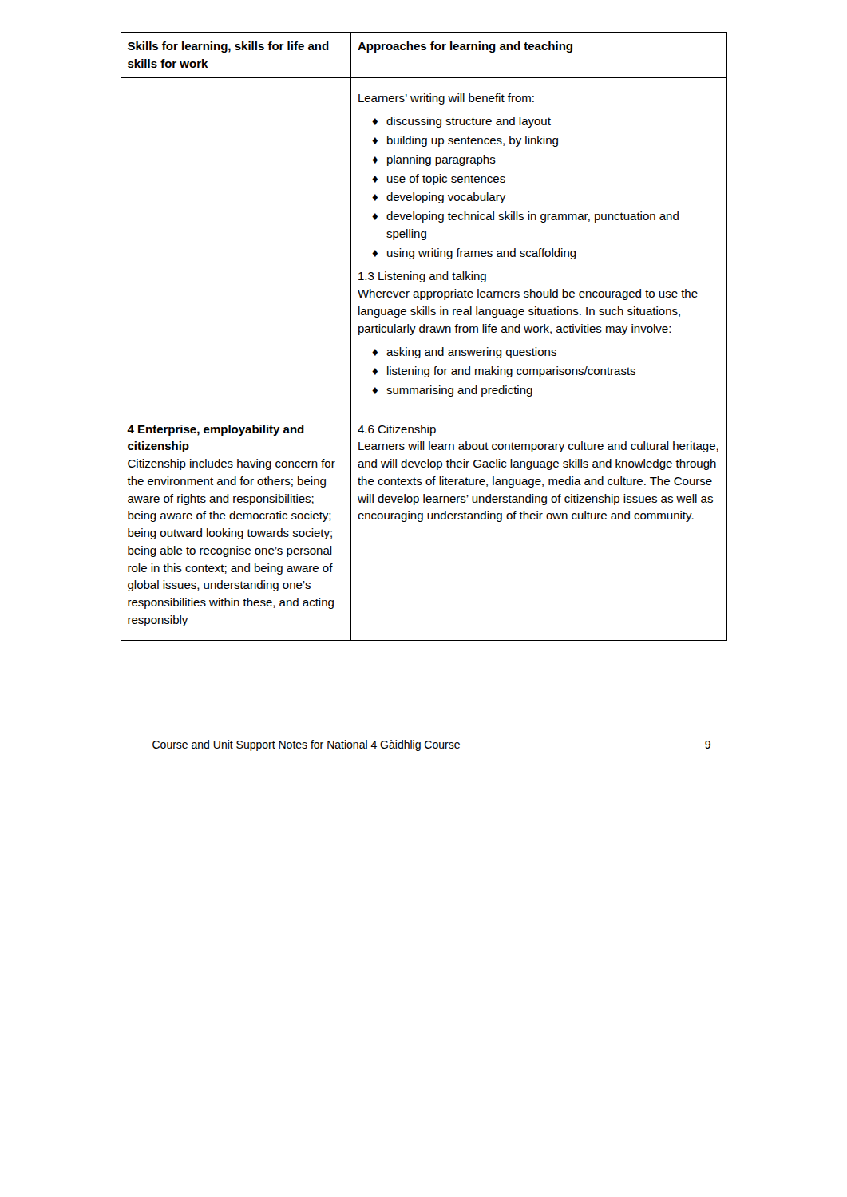| Skills for learning, skills for life and skills for work | Approaches for learning and teaching |
| --- | --- |
| | Learners’ writing will benefit from: discussing structure and layout building up sentences, by linking planning paragraphs use of topic sentences developing vocabulary developing technical skills in grammar, punctuation and spelling using writing frames and scaffolding 1.3 Listening and talking Wherever appropriate learners should be encouraged to use the language skills in real language situations. In such situations, particularly drawn from life and work, activities may involve: asking and answering questions listening for and making comparisons/contrasts summarising and predicting |
| 4 Enterprise, employability and citizenship Citizenship includes having concern for the environment and for others; being aware of rights and responsibilities; being aware of the democratic society; being outward looking towards society; being able to recognise one’s personal role in this context; and being aware of global issues, understanding one’s responsibilities within these, and acting responsibly | 4.6 Citizenship Learners will learn about contemporary culture and cultural heritage, and will develop their Gaelic language skills and knowledge through the contexts of literature, language, media and culture. The Course will develop learners’ understanding of citizenship issues as well as encouraging understanding of their own culture and community. |
Course and Unit Support Notes for National 4 Gàidhlig Course 9